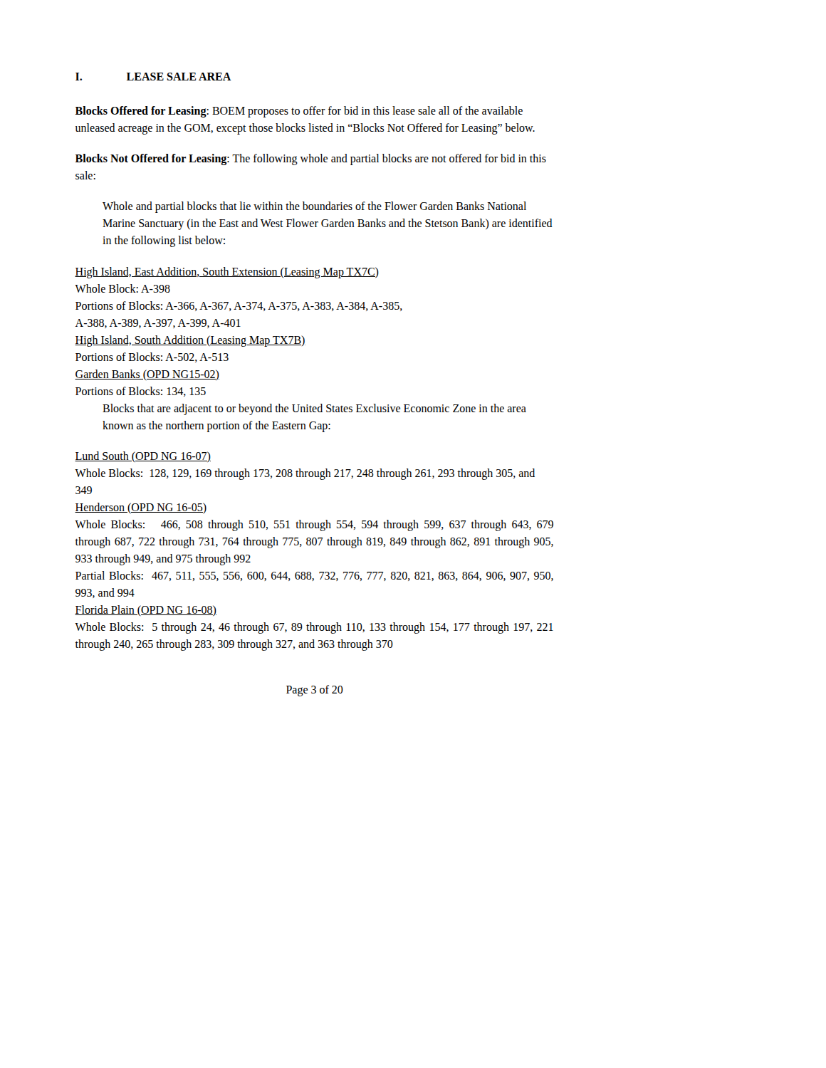I. LEASE SALE AREA
Blocks Offered for Leasing: BOEM proposes to offer for bid in this lease sale all of the available unleased acreage in the GOM, except those blocks listed in “Blocks Not Offered for Leasing” below.
Blocks Not Offered for Leasing: The following whole and partial blocks are not offered for bid in this sale:
Whole and partial blocks that lie within the boundaries of the Flower Garden Banks National Marine Sanctuary (in the East and West Flower Garden Banks and the Stetson Bank) are identified in the following list below:
High Island, East Addition, South Extension (Leasing Map TX7C)
Whole Block: A-398
Portions of Blocks: A-366, A-367, A-374, A-375, A-383, A-384, A-385,
A-388, A-389, A-397, A-399, A-401
High Island, South Addition (Leasing Map TX7B)
Portions of Blocks: A-502, A-513
Garden Banks (OPD NG15-02)
Portions of Blocks: 134, 135
Blocks that are adjacent to or beyond the United States Exclusive Economic Zone in the area known as the northern portion of the Eastern Gap:
Lund South (OPD NG 16-07)
Whole Blocks: 128, 129, 169 through 173, 208 through 217, 248 through 261, 293 through 305, and 349
Henderson (OPD NG 16-05)
Whole Blocks: 466, 508 through 510, 551 through 554, 594 through 599, 637 through 643, 679 through 687, 722 through 731, 764 through 775, 807 through 819, 849 through 862, 891 through 905, 933 through 949, and 975 through 992
Partial Blocks: 467, 511, 555, 556, 600, 644, 688, 732, 776, 777, 820, 821, 863, 864, 906, 907, 950, 993, and 994
Florida Plain (OPD NG 16-08)
Whole Blocks: 5 through 24, 46 through 67, 89 through 110, 133 through 154, 177 through 197, 221 through 240, 265 through 283, 309 through 327, and 363 through 370
Page 3 of 20